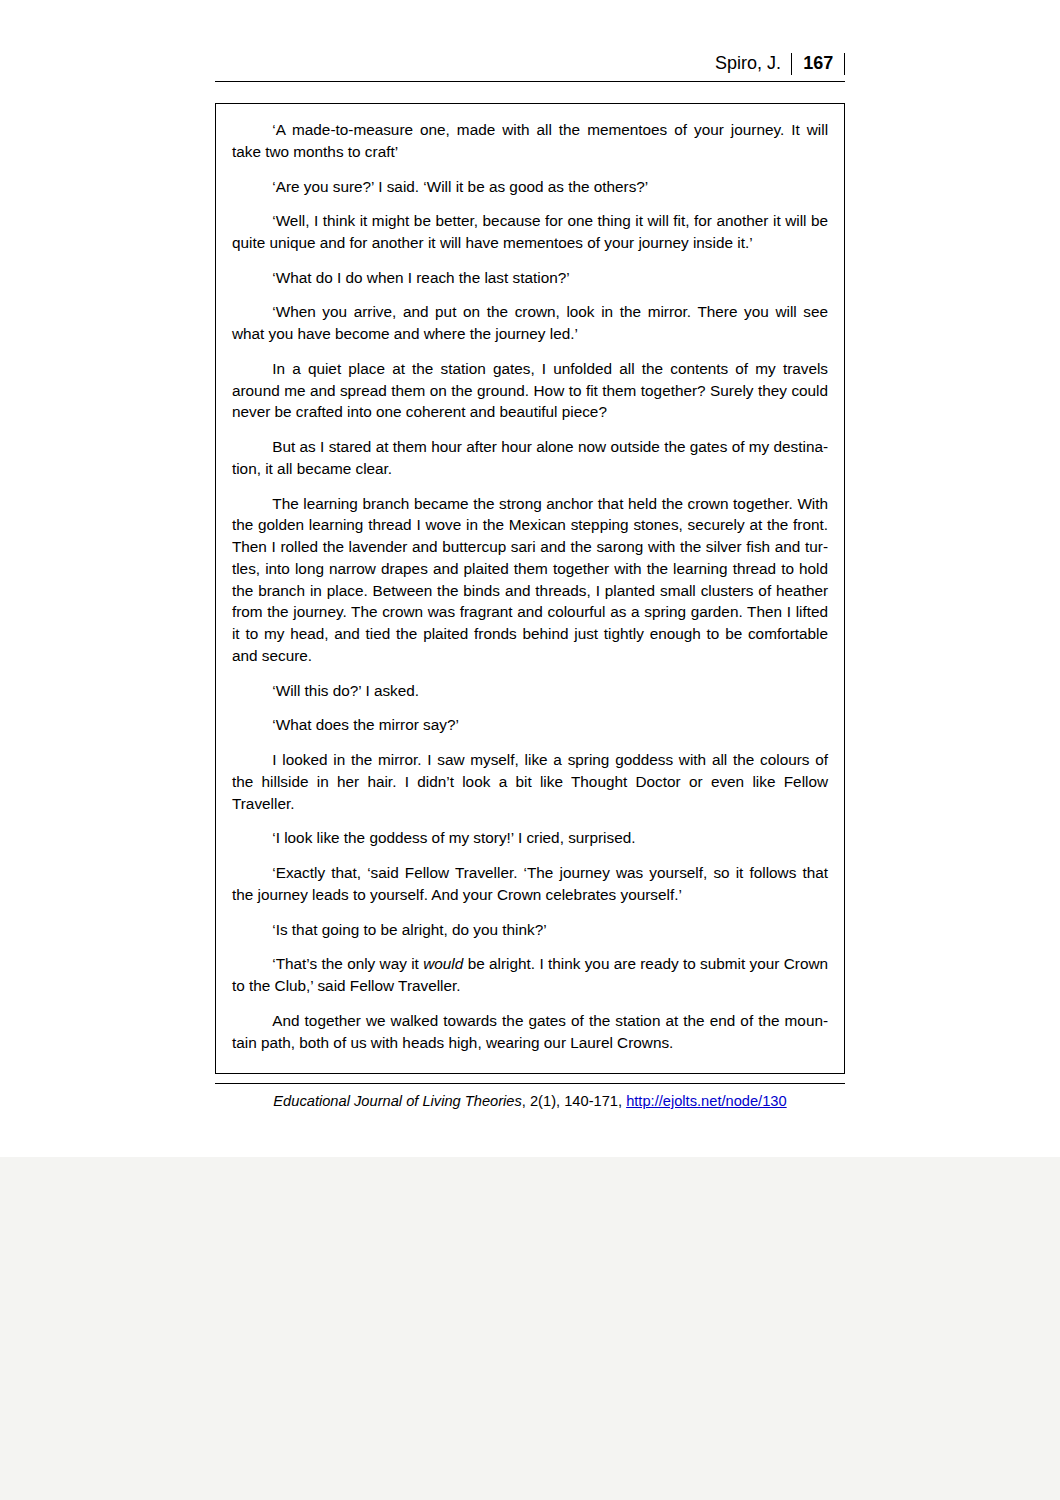Spiro, J. 167
‘A made-to-measure one, made with all the mementoes of your journey. It will take two months to craft’
‘Are you sure?’ I said. ‘Will it be as good as the others?’
‘Well, I think it might be better, because for one thing it will fit, for another it will be quite unique and for another it will have mementoes of your journey inside it.’
‘What do I do when I reach the last station?’
‘When you arrive, and put on the crown, look in the mirror. There you will see what you have become and where the journey led.’
In a quiet place at the station gates, I unfolded all the contents of my travels around me and spread them on the ground. How to fit them together? Surely they could never be crafted into one coherent and beautiful piece?
But as I stared at them hour after hour alone now outside the gates of my destination, it all became clear.
The learning branch became the strong anchor that held the crown together. With the golden learning thread I wove in the Mexican stepping stones, securely at the front. Then I rolled the lavender and buttercup sari and the sarong with the silver fish and turtles, into long narrow drapes and plaited them together with the learning thread to hold the branch in place. Between the binds and threads, I planted small clusters of heather from the journey. The crown was fragrant and colourful as a spring garden. Then I lifted it to my head, and tied the plaited fronds behind just tightly enough to be comfortable and secure.
‘Will this do?’ I asked.
‘What does the mirror say?’
I looked in the mirror. I saw myself, like a spring goddess with all the colours of the hillside in her hair. I didn’t look a bit like Thought Doctor or even like Fellow Traveller.
‘I look like the goddess of my story!’ I cried, surprised.
‘Exactly that, ‘said Fellow Traveller. ‘The journey was yourself, so it follows that the journey leads to yourself. And your Crown celebrates yourself.’
‘Is that going to be alright, do you think?’
‘That’s the only way it would be alright. I think you are ready to submit your Crown to the Club,’ said Fellow Traveller.
And together we walked towards the gates of the station at the end of the mountain path, both of us with heads high, wearing our Laurel Crowns.
Educational Journal of Living Theories, 2(1), 140-171, http://ejolts.net/node/130